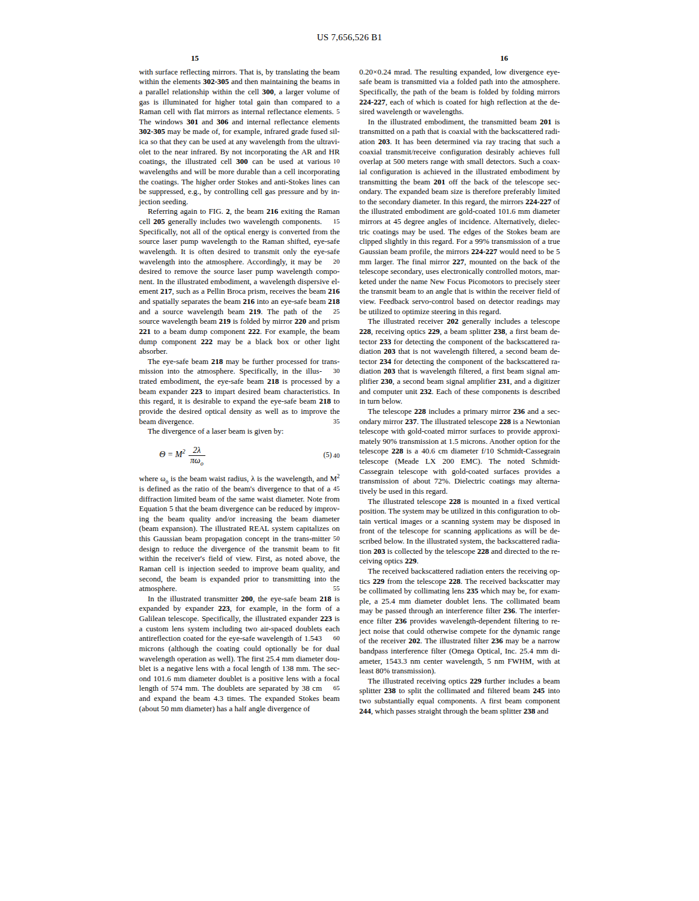US 7,656,526 B1
15 16
with surface reflecting mirrors. That is, by translating the beam within the elements 302-305 and then maintaining the beams in a parallel relationship within the cell 300, a larger volume of gas is illuminated for higher total gain than compared to a Raman cell with flat mirrors as internal reflectance5 elements. The windows 301 and 306 and internal reflectance elements 302-305 may be made of, for example, infrared grade fused silica so that they can be used at any wavelength from the ultraviolet to the near infrared. By not incorporating the AR and HR coatings, the illustrated cell 300 can be used10 at various wavelengths and will be more durable than a cell incorporating the coatings. The higher order Stokes and anti-Stokes lines can be suppressed, e.g., by controlling cell gas pressure and by injection seeding.
Referring again to FIG. 2, the beam 216 exiting the Raman15 cell 205 generally includes two wavelength components. Specifically, not all of the optical energy is converted from the source laser pump wavelength to the Raman shifted, eye-safe wavelength. It is often desired to transmit only the eye-safe wavelength into the atmosphere. Accordingly, it may be20 desired to remove the source laser pump wavelength component. In the illustrated embodiment, a wavelength dispersive element 217, such as a Pellin Broca prism, receives the beam 216 and spatially separates the beam 216 into an eye-safe beam 218 and a source wavelength beam 219. The path of the25 source wavelength beam 219 is folded by mirror 220 and prism 221 to a beam dump component 222. For example, the beam dump component 222 may be a black box or other light absorber.
The eye-safe beam 218 may be further processed for trans-30mission into the atmosphere. Specifically, in the illustrated embodiment, the eye-safe beam 218 is processed by a beam expander 223 to impart desired beam characteristics. In this regard, it is desirable to expand the eye-safe beam 218 to provide the desired optical density as well as to improve the35 beam divergence.
The divergence of a laser beam is given by:
Θ = M2 2λ πωo (5) 40
where ωo is the beam waist radius, λ is the wavelength, and M2 is defined as the ratio of the beam's divergence to that of45 a diffraction limited beam of the same waist diameter. Note from Equation 5 that the beam divergence can be reduced by improving the beam quality and/or increasing the beam diameter (beam expansion). The illustrated REAL system capitalizes on this Gaussian beam propagation concept in the trans-50mitter design to reduce the divergence of the transmit beam to fit within the receiver's field of view. First, as noted above, the Raman cell is injection seeded to improve beam quality, and second, the beam is expanded prior to transmitting into the atmosphere.55
In the illustrated transmitter 200, the eye-safe beam 218 is expanded by expander 223, for example, in the form of a Galilean telescope. Specifically, the illustrated expander 223 is a custom lens system including two air-spaced doublets each antireflection coated for the eye-safe wavelength of60 1.543 microns (although the coating could optionally be for dual wavelength operation as well). The first 25.4 mm diameter doublet is a negative lens with a focal length of 138 mm. The second 101.6 mm diameter doublet is a positive lens with a focal length of 574 mm. The doublets are separated by 3865 cm and expand the beam 4.3 times. The expanded Stokes beam (about 50 mm diameter) has a half angle divergence of
0.20×0.24 mrad. The resulting expanded, low divergence eye-safe beam is transmitted via a folded path into the atmosphere. Specifically, the path of the beam is folded by folding mirrors 224-227, each of which is coated for high reflection at the desired wavelength or wavelengths.
In the illustrated embodiment, the transmitted beam 201 is transmitted on a path that is coaxial with the backscattered radiation 203. It has been determined via ray tracing that such a coaxial transmit/receive configuration desirably achieves full overlap at 500 meters range with small detectors. Such a coaxial configuration is achieved in the illustrated embodiment by transmitting the beam 201 off the back of the telescope secondary. The expanded beam size is therefore preferably limited to the secondary diameter. In this regard, the mirrors 224-227 of the illustrated embodiment are gold-coated 101.6 mm diameter mirrors at 45 degree angles of incidence. Alternatively, dielectric coatings may be used. The edges of the Stokes beam are clipped slightly in this regard. For a 99% transmission of a true Gaussian beam profile, the mirrors 224-227 would need to be 5 mm larger. The final mirror 227, mounted on the back of the telescope secondary, uses electronically controlled motors, marketed under the name New Focus Picomotors to precisely steer the transmit beam to an angle that is within the receiver field of view. Feedback servo-control based on detector readings may be utilized to optimize steering in this regard.
The illustrated receiver 202 generally includes a telescope 228, receiving optics 229, a beam splitter 238, a first beam detector 233 for detecting the component of the backscattered radiation 203 that is not wavelength filtered, a second beam detector 234 for detecting the component of the backscattered radiation 203 that is wavelength filtered, a first beam signal amplifier 230, a second beam signal amplifier 231, and a digitizer and computer unit 232. Each of these components is described in turn below.
The telescope 228 includes a primary mirror 236 and a secondary mirror 237. The illustrated telescope 228 is a Newtonian telescope with gold-coated mirror surfaces to provide approximately 90% transmission at 1.5 microns. Another option for the telescope 228 is a 40.6 cm diameter f/10 Schmidt-Cassegrain telescope (Meade LX 200 EMC). The noted Schmidt-Cassegrain telescope with gold-coated surfaces provides a transmission of about 72%. Dielectric coatings may alternatively be used in this regard.
The illustrated telescope 228 is mounted in a fixed vertical position. The system may be utilized in this configuration to obtain vertical images or a scanning system may be disposed in front of the telescope for scanning applications as will be described below. In the illustrated system, the backscattered radiation 203 is collected by the telescope 228 and directed to the receiving optics 229.
The received backscattered radiation enters the receiving optics 229 from the telescope 228. The received backscatter may be collimated by collimating lens 235 which may be, for example, a 25.4 mm diameter doublet lens. The collimated beam may be passed through an interference filter 236. The interference filter 236 provides wavelength-dependent filtering to reject noise that could otherwise compete for the dynamic range of the receiver 202. The illustrated filter 236 may be a narrow bandpass interference filter (Omega Optical, Inc. 25.4 mm diameter, 1543.3 nm center wavelength, 5 nm FWHM, with at least 80% transmission).
The illustrated receiving optics 229 further includes a beam splitter 238 to split the collimated and filtered beam 245 into two substantially equal components. A first beam component 244, which passes straight through the beam splitter 238 and